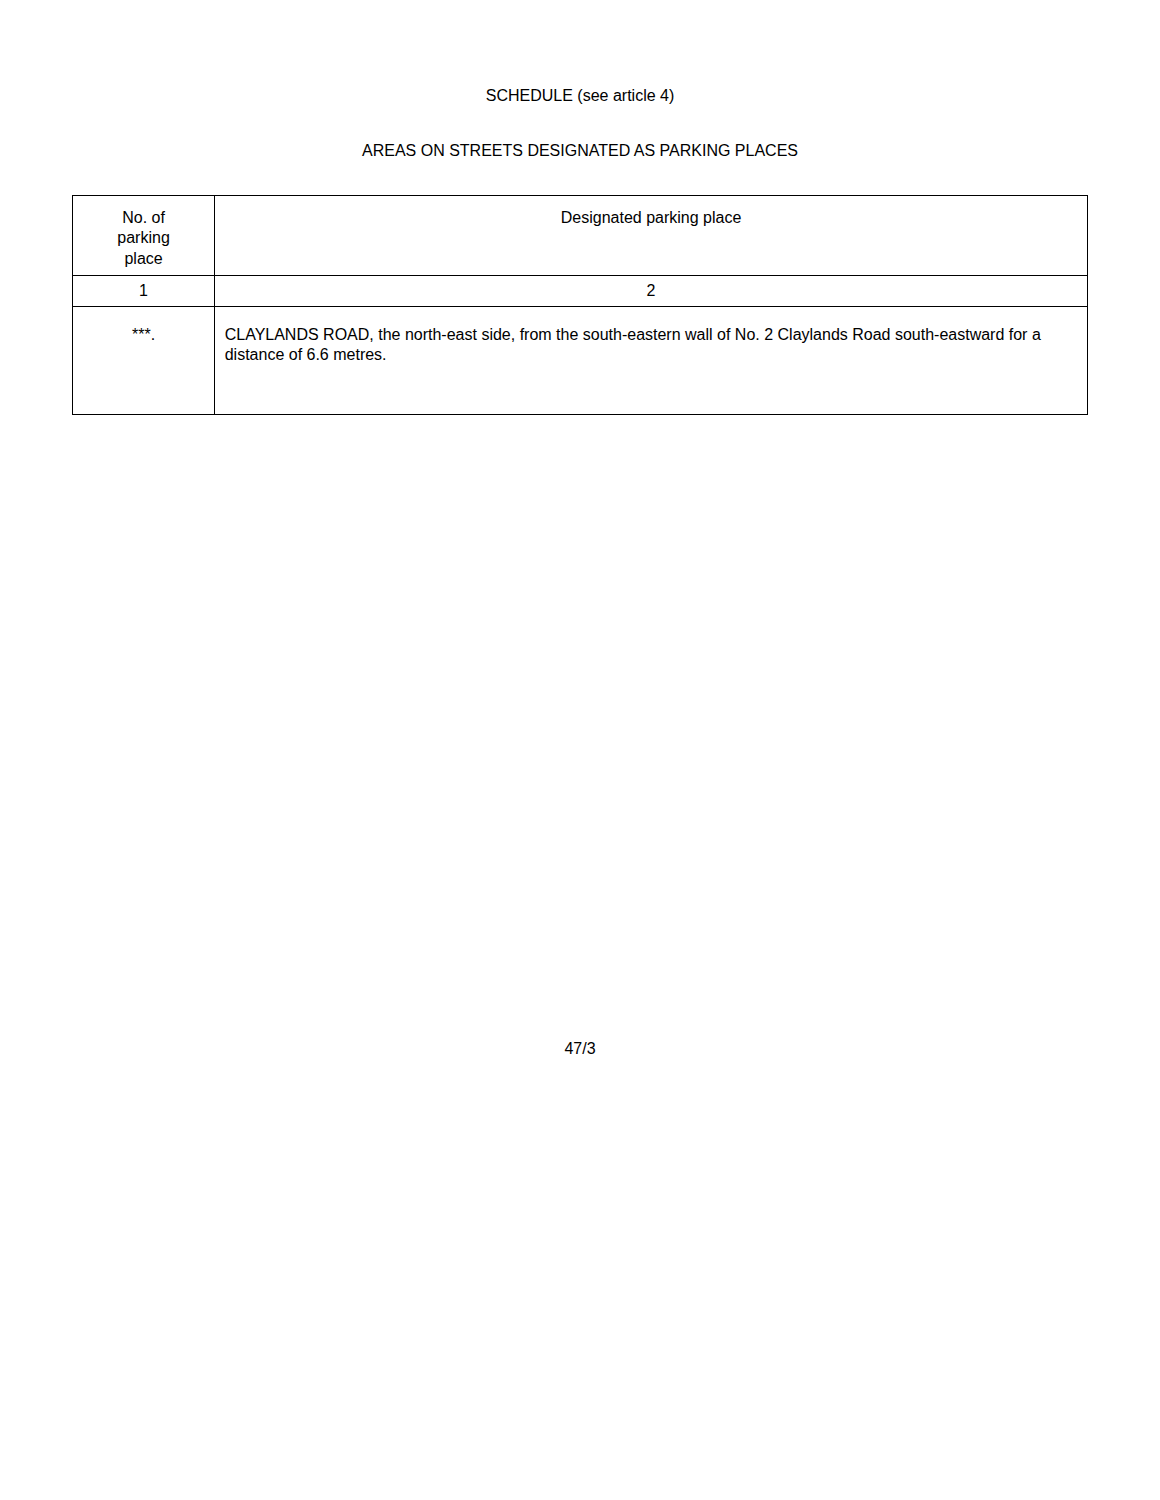SCHEDULE (see article 4)
AREAS ON STREETS DESIGNATED AS PARKING PLACES
| No. of parking place | Designated parking place |
| --- | --- |
| 1 | 2 |
| ***. | CLAYLANDS ROAD, the north-east side, from the south-eastern wall of No. 2 Claylands Road south-eastward for a distance of 6.6 metres. |
47/3